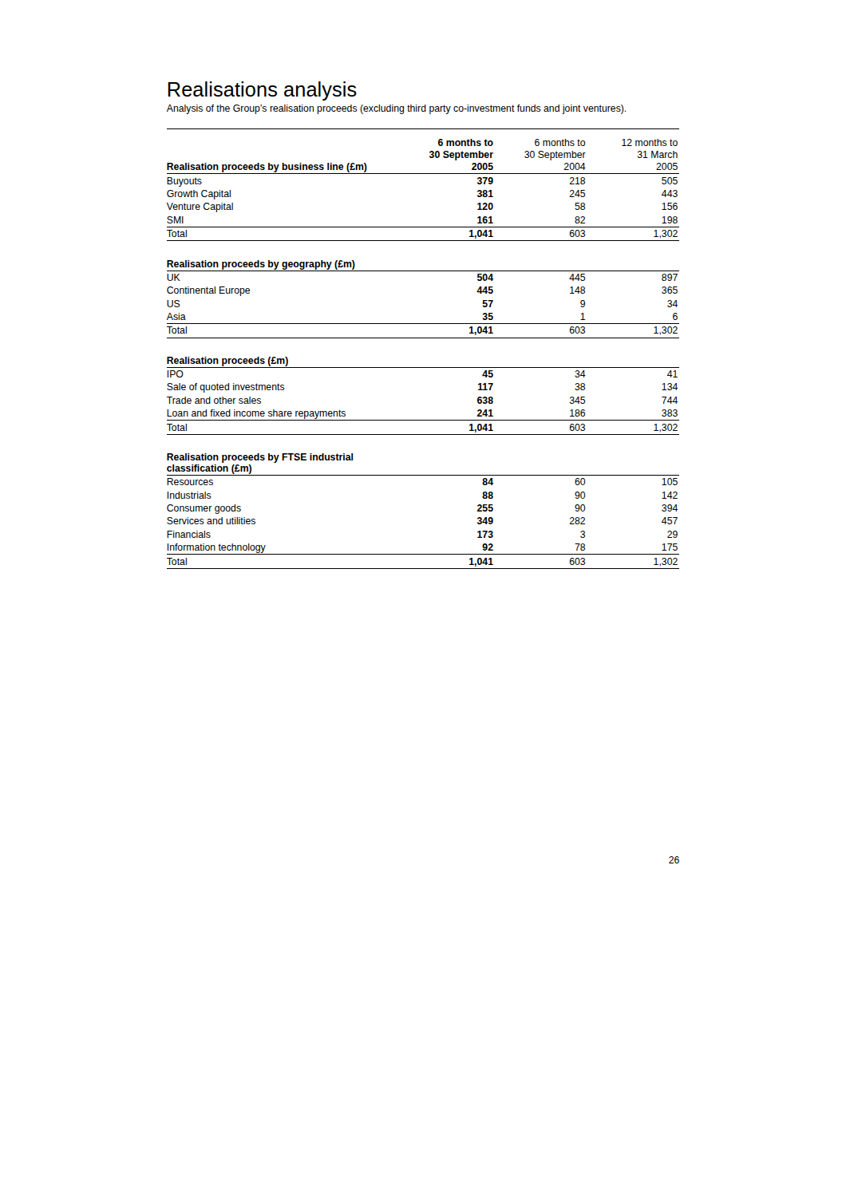Realisations analysis
Analysis of the Group’s realisation proceeds (excluding third party co-investment funds and joint ventures).
| | 6 months to | 6 months to | 12 months to |
| | 30 September | 30 September | 31 March |
| Realisation proceeds by business line (£m) | 2005 | 2004 | 2005 |
| Buyouts | 379 | 218 | 505 |
| Growth Capital | 381 | 245 | 443 |
| Venture Capital | 120 | 58 | 156 |
| SMI | 161 | 82 | 198 |
| Total | 1,041 | 603 | 1,302 |
| Realisation proceeds by geography (£m) | | | |
| UK | 504 | 445 | 897 |
| Continental Europe | 445 | 148 | 365 |
| US | 57 | 9 | 34 |
| Asia | 35 | 1 | 6 |
| Total | 1,041 | 603 | 1,302 |
| Realisation proceeds (£m) | | | |
| IPO | 45 | 34 | 41 |
| Sale of quoted investments | 117 | 38 | 134 |
| Trade and other sales | 638 | 345 | 744 |
| Loan and fixed income share repayments | 241 | 186 | 383 |
| Total | 1,041 | 603 | 1,302 |
| Realisation proceeds by FTSE industrial classification (£m) | | | |
| Resources | 84 | 60 | 105 |
| Industrials | 88 | 90 | 142 |
| Consumer goods | 255 | 90 | 394 |
| Services and utilities | 349 | 282 | 457 |
| Financials | 173 | 3 | 29 |
| Information technology | 92 | 78 | 175 |
| Total | 1,041 | 603 | 1,302 |
26